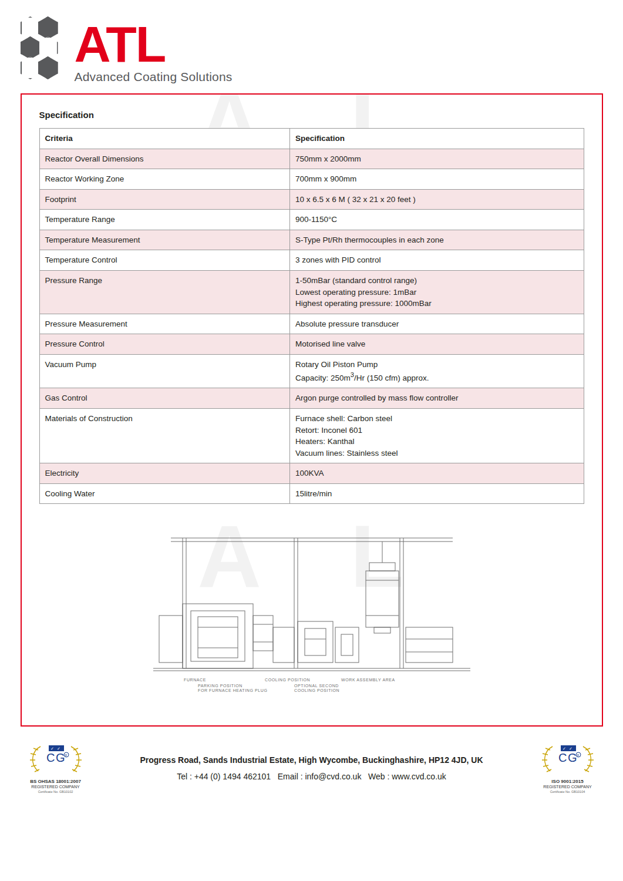ATL Advanced Coating Solutions
A L A L A L A L
Specification
| Criteria | Specification |
| --- | --- |
| Reactor Overall Dimensions | 750mm x 2000mm |
| Reactor Working Zone | 700mm x 900mm |
| Footprint | 10 x 6.5 x 6 M ( 32 x 21 x 20 feet ) |
| Temperature Range | 900-1150°C |
| Temperature Measurement | S-Type Pt/Rh thermocouples in each zone |
| Temperature Control | 3 zones with PID control |
| Pressure Range | 1-50mBar (standard control range) Lowest operating pressure: 1mBar Highest operating pressure: 1000mBar |
| Pressure Measurement | Absolute pressure transducer |
| Pressure Control | Motorised line valve |
| Vacuum Pump | Rotary Oil Piston Pump Capacity: 250m 3 /Hr (150 cfm) approx. |
| Gas Control | Argon purge controlled by mass flow controller |
| Materials of Construction | Furnace shell: Carbon steel Retort: Inconel 601 Heaters: Kanthal Vacuum lines: Stainless steel |
| Electricity | 100KVA |
| Cooling Water | 15litre/min |
FURNACE COOLING POSITION WORK ASSEMBLY AREA PARKING POSITION OPTIONAL SECOND FOR FURNACE HEATING PLUG COOLING POSITION
✓ ✓ C G R
BS OHSAS 18001:2007
REGISTERED COMPANY
Certificate No. GB10102
Progress Road, Sands Industrial Estate, High Wycombe, Buckinghashire, HP12 4JD, UK
Tel : +44 (0) 1494 462101 Email : info@cvd.co.uk Web : www.cvd.co.uk
✓ ✓ C G R
ISO 9001:2015
REGISTERED COMPANY
Certificate No. GB10104